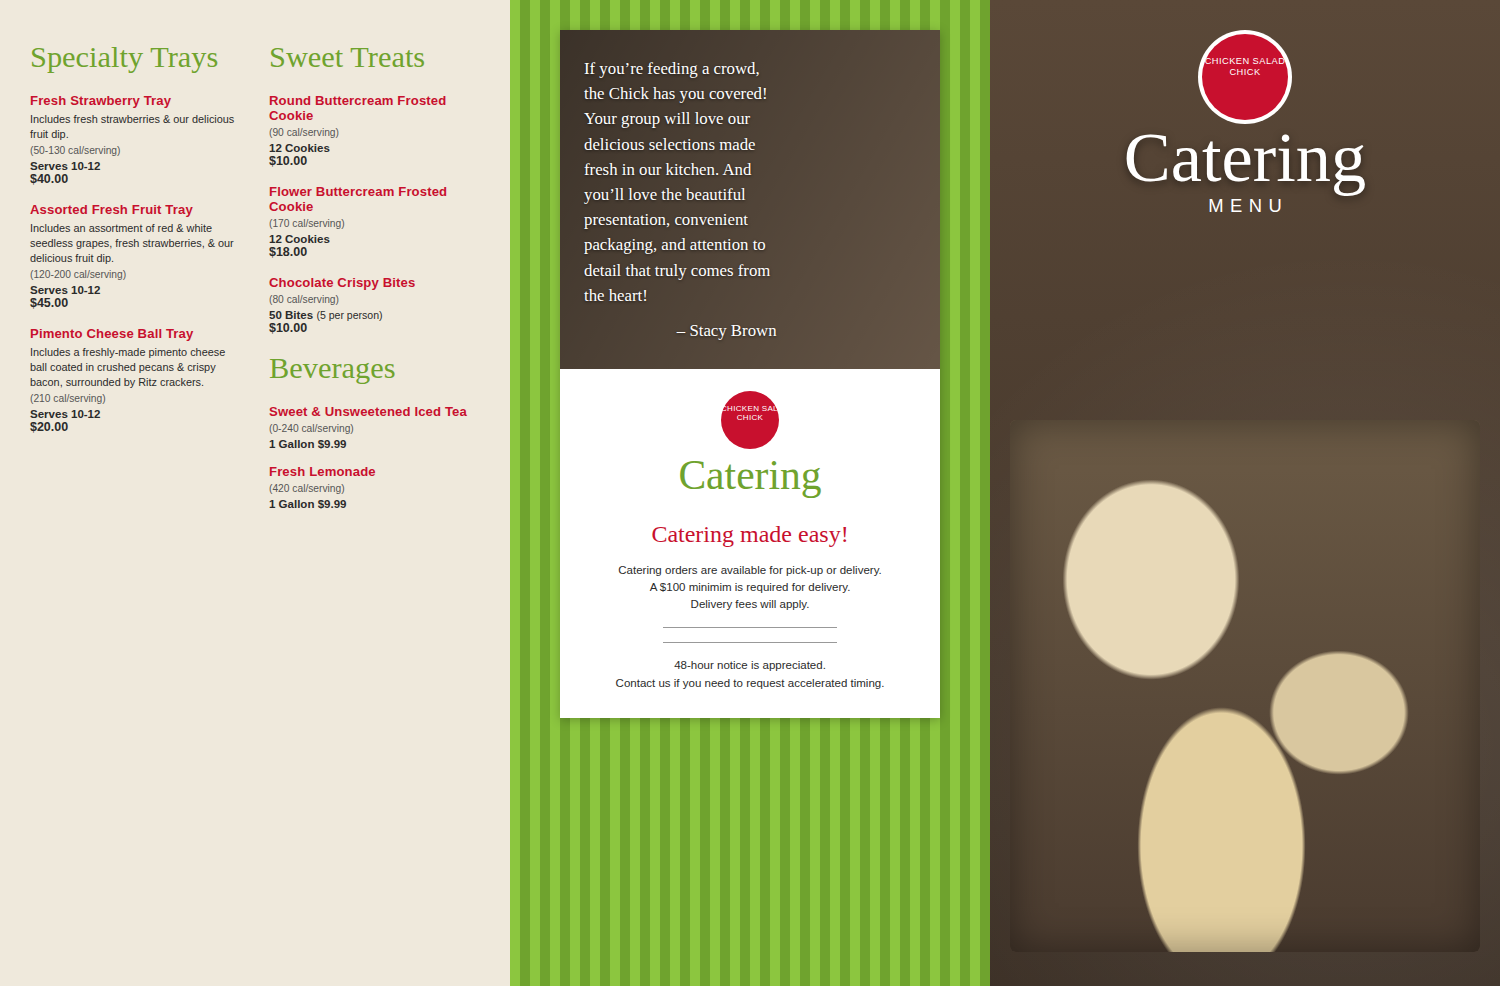Specialty Trays
Fresh Strawberry Tray
Includes fresh strawberries & our delicious fruit dip.
(50-130 cal/serving)
Serves 10-12
$40.00
Assorted Fresh Fruit Tray
Includes an assortment of red & white seedless grapes, fresh strawberries, & our delicious fruit dip.
(120-200 cal/serving)
Serves 10-12
$45.00
Pimento Cheese Ball Tray
Includes a freshly-made pimento cheese ball coated in crushed pecans & crispy bacon, surrounded by Ritz crackers.
(210 cal/serving)
Serves 10-12
$20.00
Sweet Treats
Round Buttercream Frosted Cookie
(90 cal/serving)
12 Cookies
$10.00
Flower Buttercream Frosted Cookie
(170 cal/serving)
12 Cookies
$18.00
Chocolate Crispy Bites
(80 cal/serving)
50 Bites (5 per person)
$10.00
Beverages
Sweet & Unsweetened Iced Tea
(0-240 cal/serving)
1 Gallon $9.99
Fresh Lemonade
(420 cal/serving)
1 Gallon $9.99
If you’re feeding a crowd, the Chick has you covered! Your group will love our delicious selections made fresh in our kitchen. And you’ll love the beautiful presentation, convenient packaging, and attention to detail that truly comes from the heart! – Stacy Brown
CHICKEN SALAD
CHICK
Catering
Catering made easy!
Catering orders are available for pick-up or delivery.
A $100 minimim is required for delivery.
Delivery fees will apply.
48-hour notice is appreciated.
Contact us if you need to request accelerated timing.
CHICKEN SALAD
CHICK
Catering
MENU